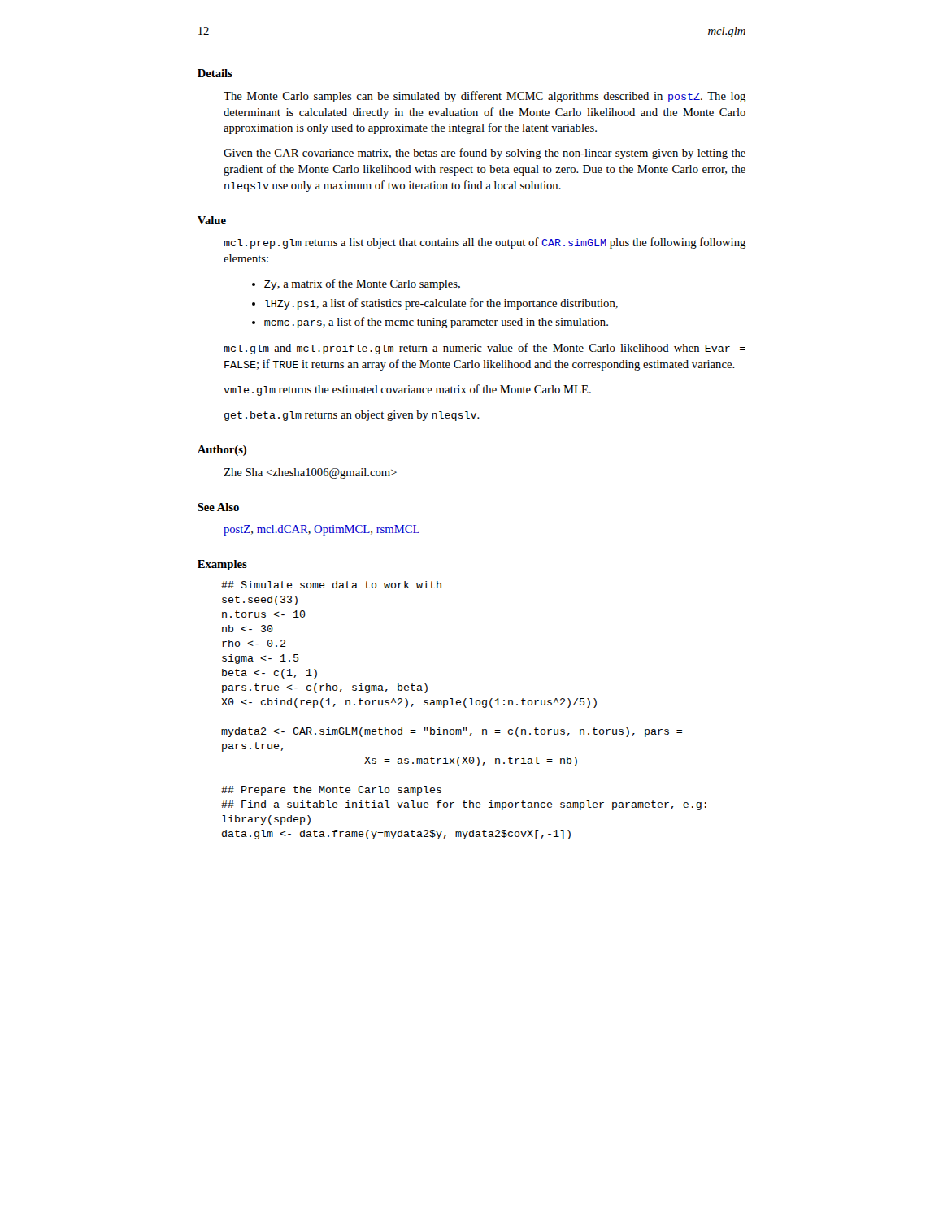12 mcl.glm
Details
The Monte Carlo samples can be simulated by different MCMC algorithms described in postZ. The log determinant is calculated directly in the evaluation of the Monte Carlo likelihood and the Monte Carlo approximation is only used to approximate the integral for the latent variables.
Given the CAR covariance matrix, the betas are found by solving the non-linear system given by letting the gradient of the Monte Carlo likelihood with respect to beta equal to zero. Due to the Monte Carlo error, the nleqslv use only a maximum of two iteration to find a local solution.
Value
mcl.prep.glm returns a list object that contains all the output of CAR.simGLM plus the following following elements:
Zy, a matrix of the Monte Carlo samples,
lHZy.psi, a list of statistics pre-calculate for the importance distribution,
mcmc.pars, a list of the mcmc tuning parameter used in the simulation.
mcl.glm and mcl.proifle.glm return a numeric value of the Monte Carlo likelihood when Evar = FALSE; if TRUE it returns an array of the Monte Carlo likelihood and the corresponding estimated variance.
vmle.glm returns the estimated covariance matrix of the Monte Carlo MLE.
get.beta.glm returns an object given by nleqslv.
Author(s)
Zhe Sha <zhesha1006@gmail.com>
See Also
postZ, mcl.dCAR, OptimMCL, rsmMCL
Examples
## Simulate some data to work with
set.seed(33)
n.torus <- 10
nb <- 30
rho <- 0.2
sigma <- 1.5
beta <- c(1, 1)
pars.true <- c(rho, sigma, beta)
X0 <- cbind(rep(1, n.torus^2), sample(log(1:n.torus^2)/5))

mydata2 <- CAR.simGLM(method = "binom", n = c(n.torus, n.torus), pars = pars.true,
                      Xs = as.matrix(X0), n.trial = nb)

## Prepare the Monte Carlo samples
## Find a suitable initial value for the importance sampler parameter, e.g:
library(spdep)
data.glm <- data.frame(y=mydata2$y, mydata2$covX[,-1])